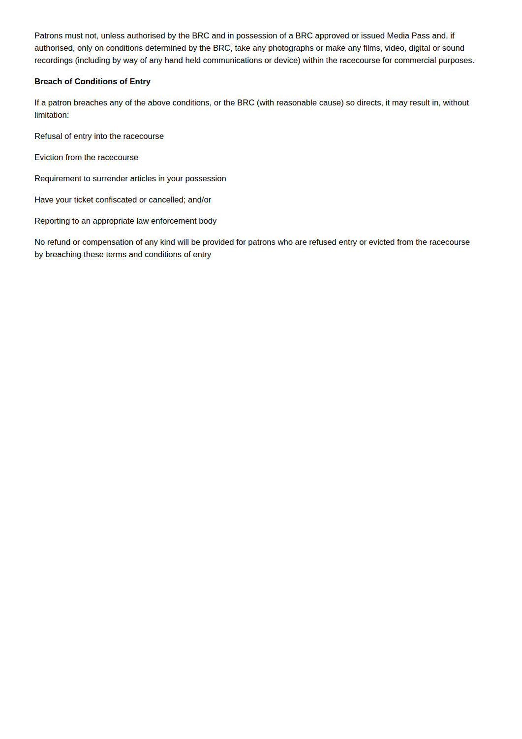Patrons must not, unless authorised by the BRC and in possession of a BRC approved or issued Media Pass and, if authorised, only on conditions determined by the BRC, take any photographs or make any films, video, digital or sound recordings (including by way of any hand held communications or device) within the racecourse for commercial purposes.
Breach of Conditions of Entry
If a patron breaches any of the above conditions, or the BRC (with reasonable cause) so directs, it may result in, without limitation:
Refusal of entry into the racecourse
Eviction from the racecourse
Requirement to surrender articles in your possession
Have your ticket confiscated or cancelled; and/or
Reporting to an appropriate law enforcement body
No refund or compensation of any kind will be provided for patrons who are refused entry or evicted from the racecourse by breaching these terms and conditions of entry